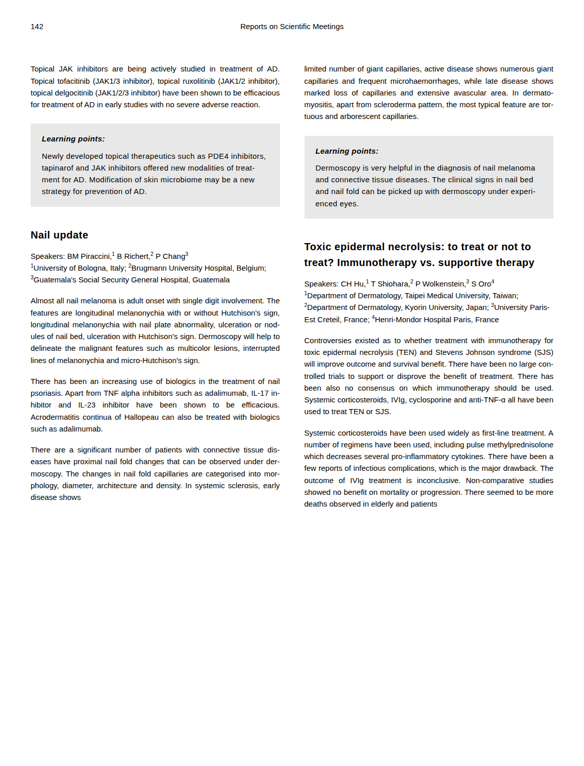142
Reports on Scientific Meetings
Topical JAK inhibitors are being actively studied in treatment of AD. Topical tofacitinib (JAK1/3 inhibitor), topical ruxolitinib (JAK1/2 inhibitor), topical delgocitinib (JAK1/2/3 inhibitor) have been shown to be efficacious for treatment of AD in early studies with no severe adverse reaction.
Learning points:
Newly developed topical therapeutics such as PDE4 inhibitors, tapinarof and JAK inhibitors offered new modalities of treatment for AD. Modification of skin microbiome may be a new strategy for prevention of AD.
Nail update
Speakers: BM Piraccini,1 B Richert,2 P Chang3
1University of Bologna, Italy; 2Brugmann University Hospital, Belgium; 3Guatemala's Social Security General Hospital, Guatemala
Almost all nail melanoma is adult onset with single digit involvement. The features are longitudinal melanonychia with or without Hutchison's sign, longitudinal melanonychia with nail plate abnormality, ulceration or nodules of nail bed, ulceration with Hutchison's sign. Dermoscopy will help to delineate the malignant features such as multicolor lesions, interrupted lines of melanonychia and micro-Hutchison's sign.
There has been an increasing use of biologics in the treatment of nail psoriasis. Apart from TNF alpha inhibitors such as adalimumab, IL-17 inhibitor and IL-23 inhibitor have been shown to be efficacious. Acrodermatitis continua of Hallopeau can also be treated with biologics such as adalimumab.
There are a significant number of patients with connective tissue diseases have proximal nail fold changes that can be observed under dermoscopy. The changes in nail fold capillaries are categorised into morphology, diameter, architecture and density. In systemic sclerosis, early disease shows
limited number of giant capillaries, active disease shows numerous giant capillaries and frequent microhaemorrhages, while late disease shows marked loss of capillaries and extensive avascular area. In dermatomyositis, apart from scleroderma pattern, the most typical feature are tortuous and arborescent capillaries.
Learning points:
Dermoscopy is very helpful in the diagnosis of nail melanoma and connective tissue diseases. The clinical signs in nail bed and nail fold can be picked up with dermoscopy under experienced eyes.
Toxic epidermal necrolysis: to treat or not to treat? Immunotherapy vs. supportive therapy
Speakers: CH Hu,1 T Shiohara,2 P Wolkenstein,3 S Oro4
1Department of Dermatology, Taipei Medical University, Taiwan; 2Department of Dermatology, Kyorin University, Japan; 3University Paris-Est Creteil, France; 4Henri-Mondor Hospital Paris, France
Controversies existed as to whether treatment with immunotherapy for toxic epidermal necrolysis (TEN) and Stevens Johnson syndrome (SJS) will improve outcome and survival benefit. There have been no large controlled trials to support or disprove the benefit of treatment. There has been also no consensus on which immunotherapy should be used. Systemic corticosteroids, IVIg, cyclosporine and anti-TNF-α all have been used to treat TEN or SJS.
Systemic corticosteroids have been used widely as first-line treatment. A number of regimens have been used, including pulse methylprednisolone which decreases several pro-inflammatory cytokines. There have been a few reports of infectious complications, which is the major drawback. The outcome of IVIg treatment is inconclusive. Non-comparative studies showed no benefit on mortality or progression. There seemed to be more deaths observed in elderly and patients